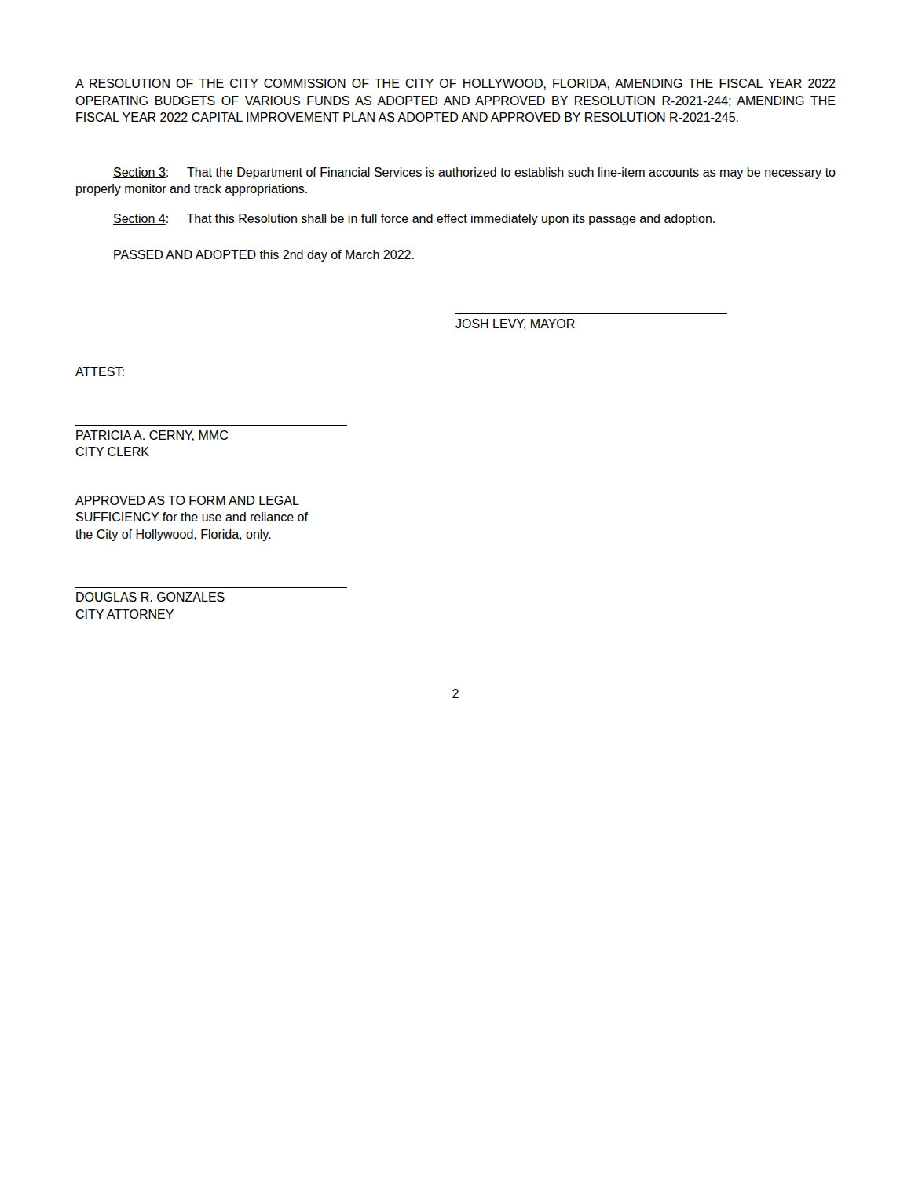A RESOLUTION OF THE CITY COMMISSION OF THE CITY OF HOLLYWOOD, FLORIDA, AMENDING THE FISCAL YEAR 2022 OPERATING BUDGETS OF VARIOUS FUNDS AS ADOPTED AND APPROVED BY RESOLUTION R-2021-244; AMENDING THE FISCAL YEAR 2022 CAPITAL IMPROVEMENT PLAN AS ADOPTED AND APPROVED BY RESOLUTION R-2021-245.
Section 3: That the Department of Financial Services is authorized to establish such line-item accounts as may be necessary to properly monitor and track appropriations.
Section 4: That this Resolution shall be in full force and effect immediately upon its passage and adoption.
PASSED AND ADOPTED this 2nd day of March 2022.
JOSH LEVY, MAYOR
ATTEST:
PATRICIA A. CERNY, MMC
CITY CLERK
APPROVED AS TO FORM AND LEGAL
SUFFICIENCY for the use and reliance of
the City of Hollywood, Florida, only.
DOUGLAS R. GONZALES
CITY ATTORNEY
2